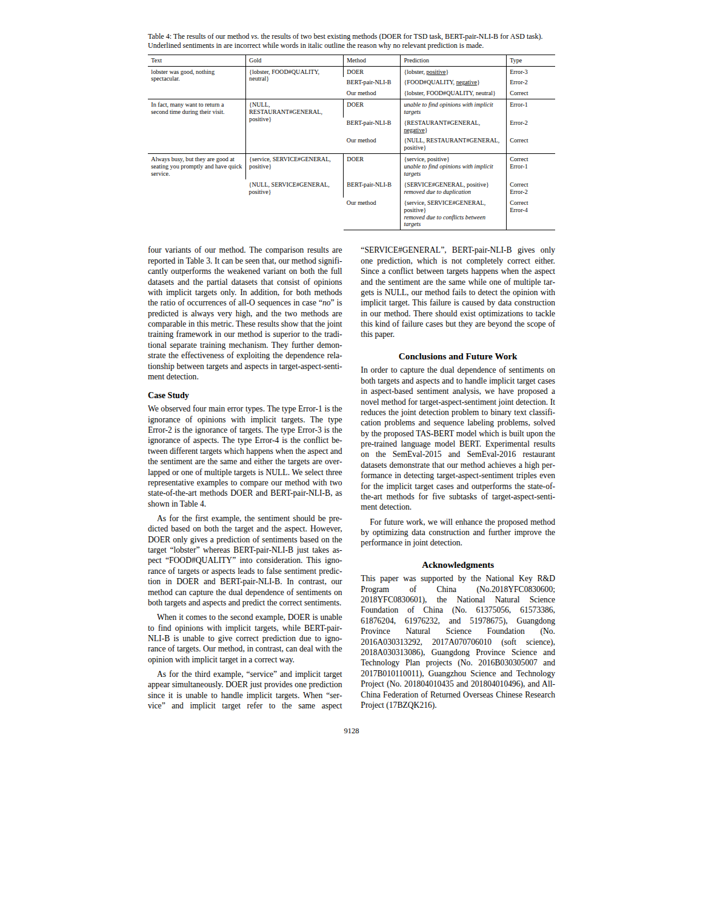Table 4: The results of our method vs. the results of two best existing methods (DOER for TSD task, BERT-pair-NLI-B for ASD task). Underlined sentiments in are incorrect while words in italic outline the reason why no relevant prediction is made.
| Text | Gold | Method | Prediction | Type |
| --- | --- | --- | --- | --- |
| lobster was good, nothing spectacular. | {lobster, FOOD#QUALITY, neutral} | DOER | {lobster, positive } | Error-3 |
| BERT-pair-NLI-B | {FOOD#QUALITY, negative } | Error-2 |
| Our method | {lobster, FOOD#QUALITY, neutral} | Correct |
| In fact, many want to return a second time during their visit. | {NULL, RESTAURANT#GENERAL, positive} | DOER | unable to find opinions with implicit targets | Error-1 |
| BERT-pair-NLI-B | {RESTAURANT#GENERAL, negative } | Error-2 |
| Our method | {NULL, RESTAURANT#GENERAL, positive} | Correct |
| Always busy, but they are good at seating you promptly and have quick service. | {service, SERVICE#GENERAL, positive} | DOER | {service, positive} unable to find opinions with implicit targets | Correct Error-1 |
| {NULL, SERVICE#GENERAL, positive} | BERT-pair-NLI-B | {SERVICE#GENERAL, positive} removed due to duplication | Correct Error-2 |
| Our method | {service, SERVICE#GENERAL, positive} removed due to conflicts between targets | Correct Error-4 |
four variants of our method. The comparison results are reported in Table 3. It can be seen that, our method significantly outperforms the weakened variant on both the full datasets and the partial datasets that consist of opinions with implicit targets only. In addition, for both methods the ratio of occurrences of all-O sequences in case “no” is predicted is always very high, and the two methods are comparable in this metric. These results show that the joint training framework in our method is superior to the traditional separate training mechanism. They further demonstrate the effectiveness of exploiting the dependence relationship between targets and aspects in target-aspect-sentiment detection.
Case Study
We observed four main error types. The type Error-1 is the ignorance of opinions with implicit targets. The type Error-2 is the ignorance of targets. The type Error-3 is the ignorance of aspects. The type Error-4 is the conflict between different targets which happens when the aspect and the sentiment are the same and either the targets are overlapped or one of multiple targets is NULL. We select three representative examples to compare our method with two state-of-the-art methods DOER and BERT-pair-NLI-B, as shown in Table 4.
As for the first example, the sentiment should be predicted based on both the target and the aspect. However, DOER only gives a prediction of sentiments based on the target “lobster” whereas BERT-pair-NLI-B just takes aspect “FOOD#QUALITY” into consideration. This ignorance of targets or aspects leads to false sentiment prediction in DOER and BERT-pair-NLI-B. In contrast, our method can capture the dual dependence of sentiments on both targets and aspects and predict the correct sentiments.
When it comes to the second example, DOER is unable to find opinions with implicit targets, while BERT-pair-NLI-B is unable to give correct prediction due to ignorance of targets. Our method, in contrast, can deal with the opinion with implicit target in a correct way.
As for the third example, “service” and implicit target appear simultaneously. DOER just provides one prediction since it is unable to handle implicit targets. When “service” and implicit target refer to the same aspect “SERVICE#GENERAL”, BERT-pair-NLI-B gives only one prediction, which is not completely correct either. Since a conflict between targets happens when the aspect and the sentiment are the same while one of multiple targets is NULL, our method fails to detect the opinion with implicit target. This failure is caused by data construction in our method. There should exist optimizations to tackle this kind of failure cases but they are beyond the scope of this paper.
Conclusions and Future Work
In order to capture the dual dependence of sentiments on both targets and aspects and to handle implicit target cases in aspect-based sentiment analysis, we have proposed a novel method for target-aspect-sentiment joint detection. It reduces the joint detection problem to binary text classification problems and sequence labeling problems, solved by the proposed TAS-BERT model which is built upon the pre-trained language model BERT. Experimental results on the SemEval-2015 and SemEval-2016 restaurant datasets demonstrate that our method achieves a high performance in detecting target-aspect-sentiment triples even for the implicit target cases and outperforms the state-of-the-art methods for five subtasks of target-aspect-sentiment detection.
For future work, we will enhance the proposed method by optimizing data construction and further improve the performance in joint detection.
Acknowledgments
This paper was supported by the National Key R&D Program of China (No.2018YFC0830600; 2018YFC0830601), the National Natural Science Foundation of China (No. 61375056, 61573386, 61876204, 61976232, and 51978675), Guangdong Province Natural Science Foundation (No. 2016A030313292, 2017A070706010 (soft science), 2018A030313086), Guangdong Province Science and Technology Plan projects (No. 2016B030305007 and 2017B010110011), Guangzhou Science and Technology Project (No. 201804010435 and 201804010496), and All-China Federation of Returned Overseas Chinese Research Project (17BZQK216).
9128